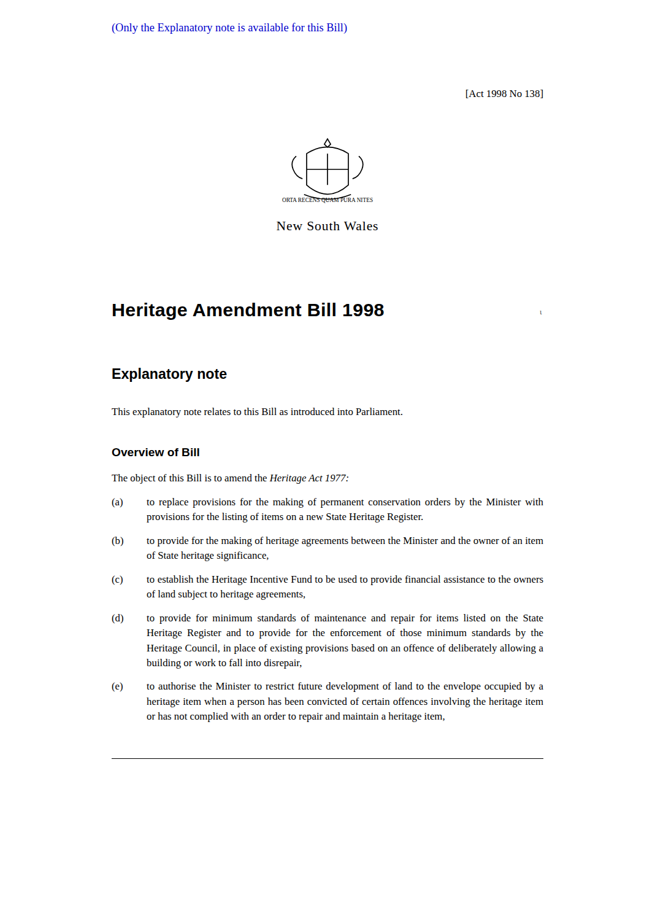(Only the Explanatory note is available for this Bill)
[Act 1998 No 138]
New South Wales
ι
Heritage Amendment Bill 1998
Explanatory note
This explanatory note relates to this Bill as introduced into Parliament.
Overview of Bill
The object of this Bill is to amend the Heritage Act 1977:
(a) to replace provisions for the making of permanent conservation orders by the Minister with provisions for the listing of items on a new State Heritage Register.
(b) to provide for the making of heritage agreements between the Minister and the owner of an item of State heritage significance,
(c) to establish the Heritage Incentive Fund to be used to provide financial assistance to the owners of land subject to heritage agreements,
(d) to provide for minimum standards of maintenance and repair for items listed on the State Heritage Register and to provide for the enforcement of those minimum standards by the Heritage Council, in place of existing provisions based on an offence of deliberately allowing a building or work to fall into disrepair,
(e) to authorise the Minister to restrict future development of land to the envelope occupied by a heritage item when a person has been convicted of certain offences involving the heritage item or has not complied with an order to repair and maintain a heritage item,